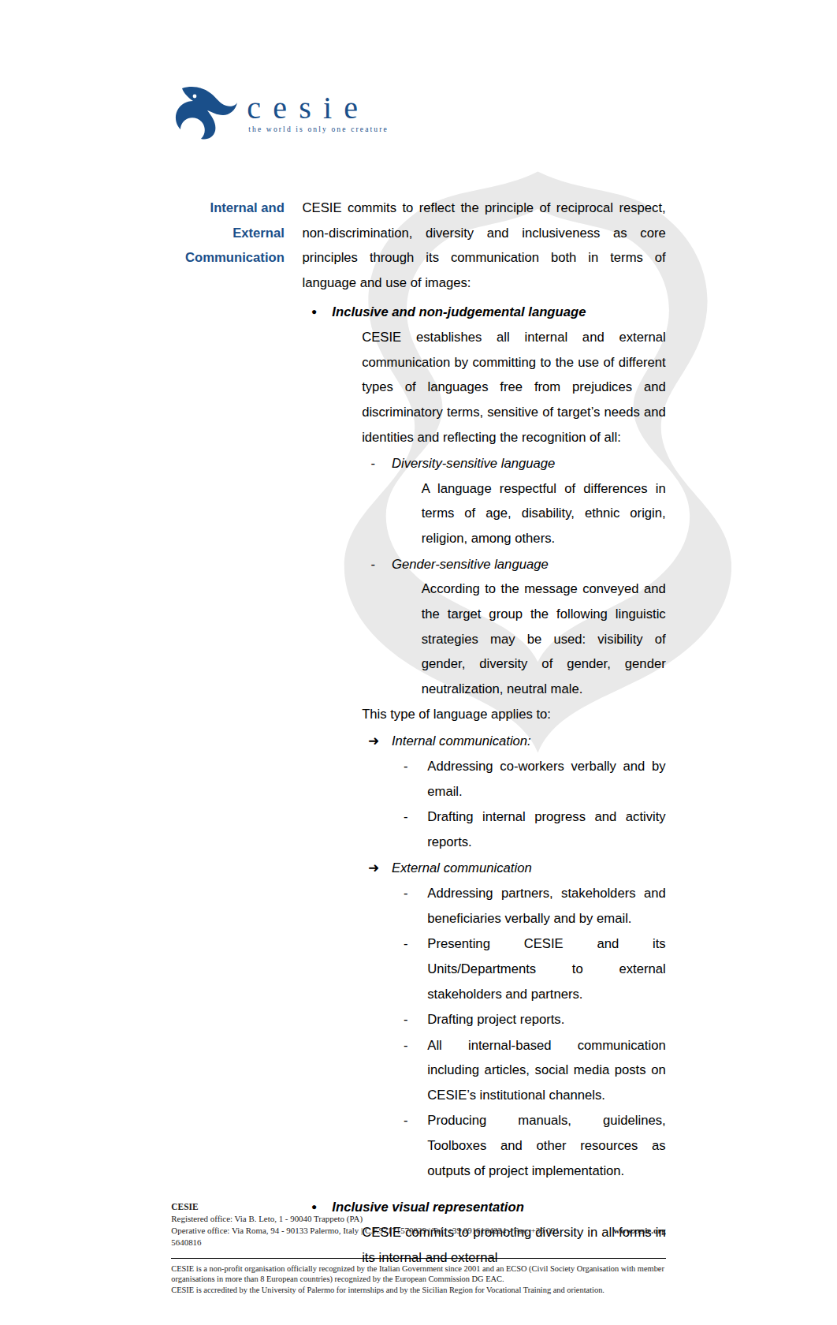cesie
the world is only one creature
Internal and
External
Communication
CESIE commits to reflect the principle of reciprocal respect, non-discrimination, diversity and inclusiveness as core principles through its communication both in terms of language and use of images:
Inclusive and non-judgemental language
CESIE establishes all internal and external communication by committing to the use of different types of languages free from prejudices and discriminatory terms, sensitive of target’s needs and identities and reflecting the recognition of all:
Diversity-sensitive language
A language respectful of differences in terms of age, disability, ethnic origin, religion, among others.
Gender-sensitive language
According to the message conveyed and the target group the following linguistic strategies may be used: visibility of gender, diversity of gender, gender neutralization, neutral male.
This type of language applies to:
Internal communication:
Addressing co-workers verbally and by email.
Drafting internal progress and activity reports.
External communication
Addressing partners, stakeholders and beneficiaries verbally and by email.
Presenting CESIE and its Units/Departments to external stakeholders and partners.
Drafting project reports.
All internal-based communication including articles, social media posts on CESIE’s institutional channels.
Producing manuals, guidelines, Toolboxes and other resources as outputs of project implementation.
Inclusive visual representation
CESIE commits to promoting diversity in all forms in its internal and external
CESIE
Registered office: Via B. Leto, 1 - 90040 Trappeto (PA)
Operative office: Via Roma, 94 - 90133 Palermo, Italy | C.F.97171570829 | Tel: +39 0916164224 - Fax: +39 091 5640816 www.cesie.org
CESIE is a non-profit organisation officially recognized by the Italian Government since 2001 and an ECSO (Civil Society Organisation with member organisations in more than 8 European countries) recognized by the European Commission DG EAC.
CESIE is accredited by the University of Palermo for internships and by the Sicilian Region for Vocational Training and orientation.